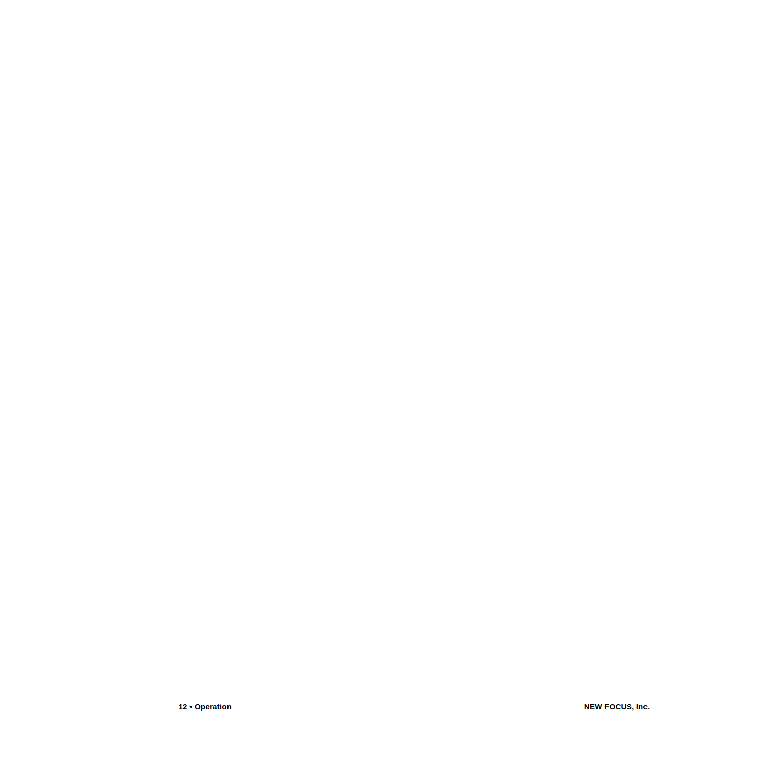12 • Operation NEW FOCUS, Inc.